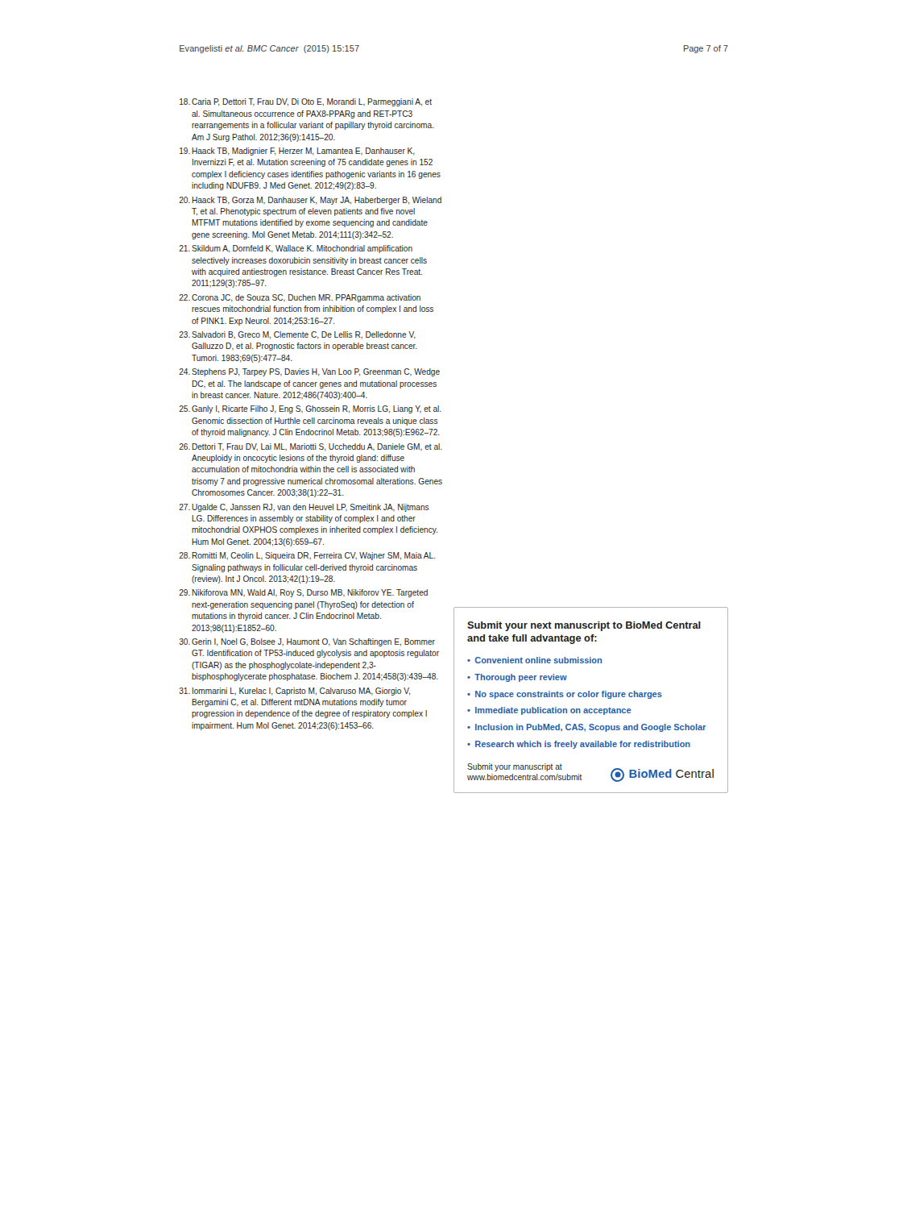Evangelisti et al. BMC Cancer (2015) 15:157
Page 7 of 7
18. Caria P, Dettori T, Frau DV, Di Oto E, Morandi L, Parmeggiani A, et al. Simultaneous occurrence of PAX8-PPARg and RET-PTC3 rearrangements in a follicular variant of papillary thyroid carcinoma. Am J Surg Pathol. 2012;36(9):1415–20.
19. Haack TB, Madignier F, Herzer M, Lamantea E, Danhauser K, Invernizzi F, et al. Mutation screening of 75 candidate genes in 152 complex I deficiency cases identifies pathogenic variants in 16 genes including NDUFB9. J Med Genet. 2012;49(2):83–9.
20. Haack TB, Gorza M, Danhauser K, Mayr JA, Haberberger B, Wieland T, et al. Phenotypic spectrum of eleven patients and five novel MTFMT mutations identified by exome sequencing and candidate gene screening. Mol Genet Metab. 2014;111(3):342–52.
21. Skildum A, Dornfeld K, Wallace K. Mitochondrial amplification selectively increases doxorubicin sensitivity in breast cancer cells with acquired antiestrogen resistance. Breast Cancer Res Treat. 2011;129(3):785–97.
22. Corona JC, de Souza SC, Duchen MR. PPARgamma activation rescues mitochondrial function from inhibition of complex I and loss of PINK1. Exp Neurol. 2014;253:16–27.
23. Salvadori B, Greco M, Clemente C, De Lellis R, Delledonne V, Galluzzo D, et al. Prognostic factors in operable breast cancer. Tumori. 1983;69(5):477–84.
24. Stephens PJ, Tarpey PS, Davies H, Van Loo P, Greenman C, Wedge DC, et al. The landscape of cancer genes and mutational processes in breast cancer. Nature. 2012;486(7403):400–4.
25. Ganly I, Ricarte Filho J, Eng S, Ghossein R, Morris LG, Liang Y, et al. Genomic dissection of Hurthle cell carcinoma reveals a unique class of thyroid malignancy. J Clin Endocrinol Metab. 2013;98(5):E962–72.
26. Dettori T, Frau DV, Lai ML, Mariotti S, Uccheddu A, Daniele GM, et al. Aneuploidy in oncocytic lesions of the thyroid gland: diffuse accumulation of mitochondria within the cell is associated with trisomy 7 and progressive numerical chromosomal alterations. Genes Chromosomes Cancer. 2003;38(1):22–31.
27. Ugalde C, Janssen RJ, van den Heuvel LP, Smeitink JA, Nijtmans LG. Differences in assembly or stability of complex I and other mitochondrial OXPHOS complexes in inherited complex I deficiency. Hum Mol Genet. 2004;13(6):659–67.
28. Romitti M, Ceolin L, Siqueira DR, Ferreira CV, Wajner SM, Maia AL. Signaling pathways in follicular cell-derived thyroid carcinomas (review). Int J Oncol. 2013;42(1):19–28.
29. Nikiforova MN, Wald AI, Roy S, Durso MB, Nikiforov YE. Targeted next-generation sequencing panel (ThyroSeq) for detection of mutations in thyroid cancer. J Clin Endocrinol Metab. 2013;98(11):E1852–60.
30. Gerin I, Noel G, Bolsee J, Haumont O, Van Schaftingen E, Bommer GT. Identification of TP53-induced glycolysis and apoptosis regulator (TIGAR) as the phosphoglycolate-independent 2,3-bisphosphoglycerate phosphatase. Biochem J. 2014;458(3):439–48.
31. Iommarini L, Kurelac I, Capristo M, Calvaruso MA, Giorgio V, Bergamini C, et al. Different mtDNA mutations modify tumor progression in dependence of the degree of respiratory complex I impairment. Hum Mol Genet. 2014;23(6):1453–66.
Submit your next manuscript to BioMed Central
and take full advantage of:
Convenient online submission
Thorough peer review
No space constraints or color figure charges
Immediate publication on acceptance
Inclusion in PubMed, CAS, Scopus and Google Scholar
Research which is freely available for redistribution
Submit your manuscript at www.biomedcentral.com/submit
Bio Med Central